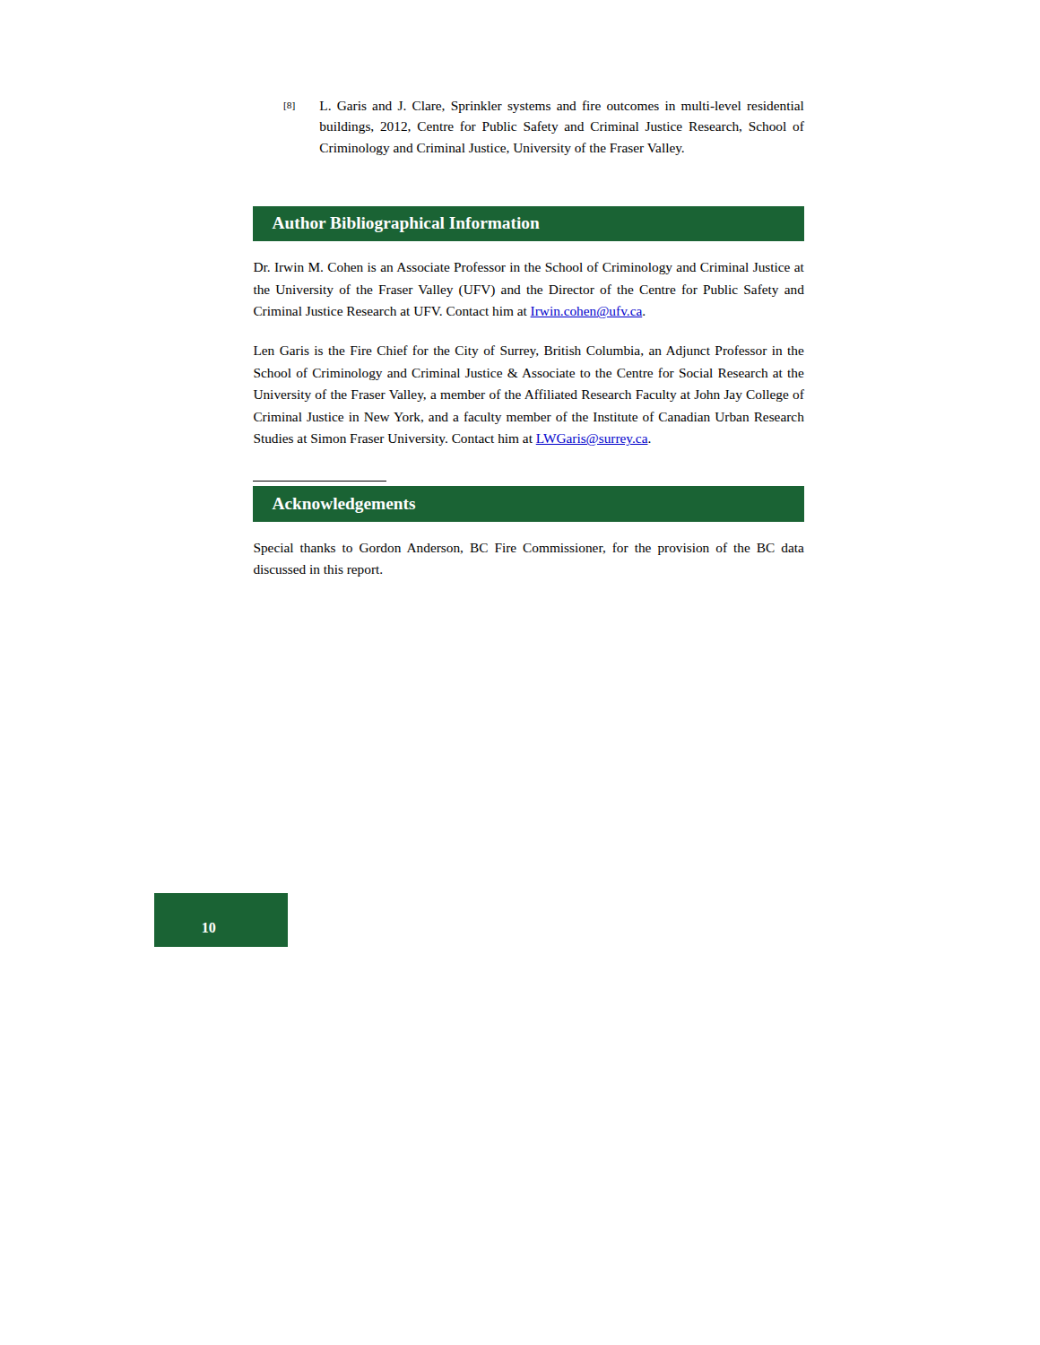[8] L. Garis and J. Clare, Sprinkler systems and fire outcomes in multi-level residential buildings, 2012, Centre for Public Safety and Criminal Justice Research, School of Criminology and Criminal Justice, University of the Fraser Valley.
Author Bibliographical Information
Dr. Irwin M. Cohen is an Associate Professor in the School of Criminology and Criminal Justice at the University of the Fraser Valley (UFV) and the Director of the Centre for Public Safety and Criminal Justice Research at UFV. Contact him at Irwin.cohen@ufv.ca.
Len Garis is the Fire Chief for the City of Surrey, British Columbia, an Adjunct Professor in the School of Criminology and Criminal Justice & Associate to the Centre for Social Research at the University of the Fraser Valley, a member of the Affiliated Research Faculty at John Jay College of Criminal Justice in New York, and a faculty member of the Institute of Canadian Urban Research Studies at Simon Fraser University. Contact him at LWGaris@surrey.ca.
Acknowledgements
Special thanks to Gordon Anderson, BC Fire Commissioner, for the provision of the BC data discussed in this report.
10